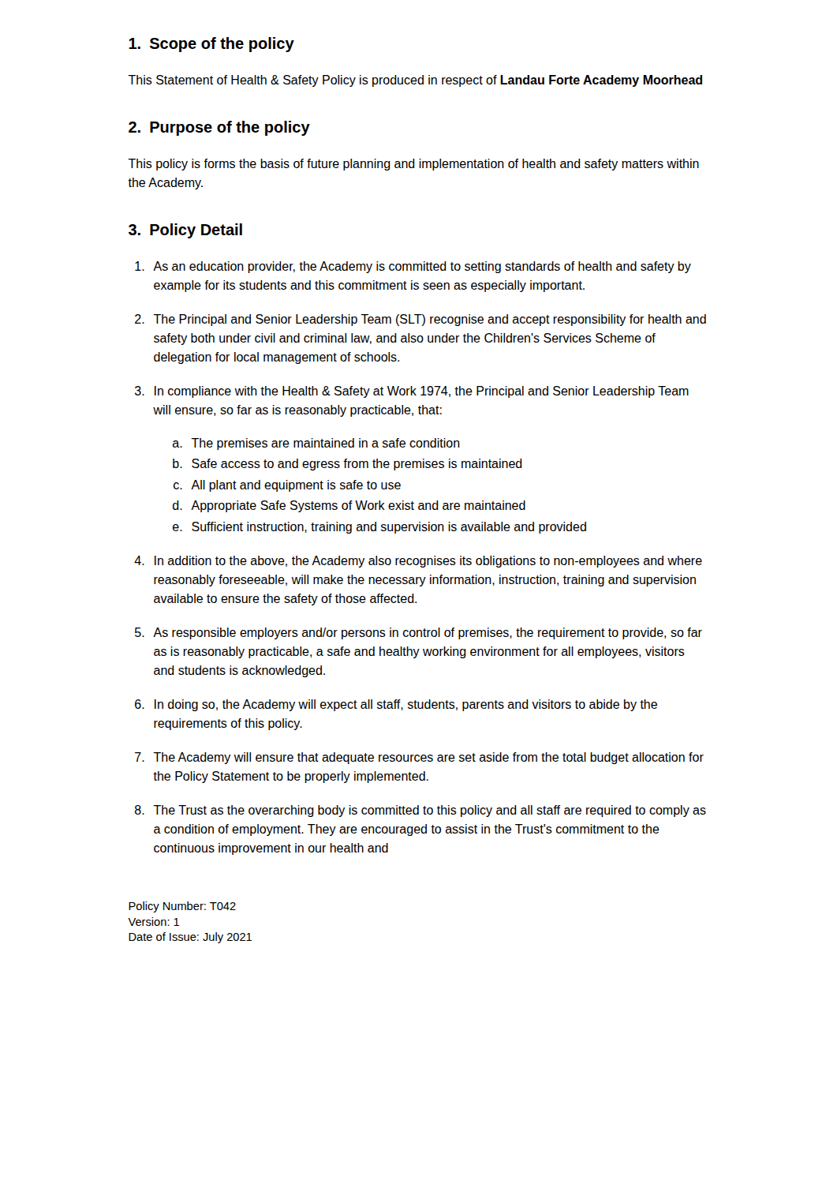1. Scope of the policy
This Statement of Health & Safety Policy is produced in respect of Landau Forte Academy Moorhead
2. Purpose of the policy
This policy is forms the basis of future planning and implementation of health and safety matters within the Academy.
3. Policy Detail
As an education provider, the Academy is committed to setting standards of health and safety by example for its students and this commitment is seen as especially important.
The Principal and Senior Leadership Team (SLT) recognise and accept responsibility for health and safety both under civil and criminal law, and also under the Children's Services Scheme of delegation for local management of schools.
In compliance with the Health & Safety at Work 1974, the Principal and Senior Leadership Team will ensure, so far as is reasonably practicable, that:
The premises are maintained in a safe condition
Safe access to and egress from the premises is maintained
All plant and equipment is safe to use
Appropriate Safe Systems of Work exist and are maintained
Sufficient instruction, training and supervision is available and provided
In addition to the above, the Academy also recognises its obligations to non-employees and where reasonably foreseeable, will make the necessary information, instruction, training and supervision available to ensure the safety of those affected.
As responsible employers and/or persons in control of premises, the requirement to provide, so far as is reasonably practicable, a safe and healthy working environment for all employees, visitors and students is acknowledged.
In doing so, the Academy will expect all staff, students, parents and visitors to abide by the requirements of this policy.
The Academy will ensure that adequate resources are set aside from the total budget allocation for the Policy Statement to be properly implemented.
The Trust as the overarching body is committed to this policy and all staff are required to comply as a condition of employment. They are encouraged to assist in the Trust's commitment to the continuous improvement in our health and
Policy Number: T042
Version: 1
Date of Issue: July 2021